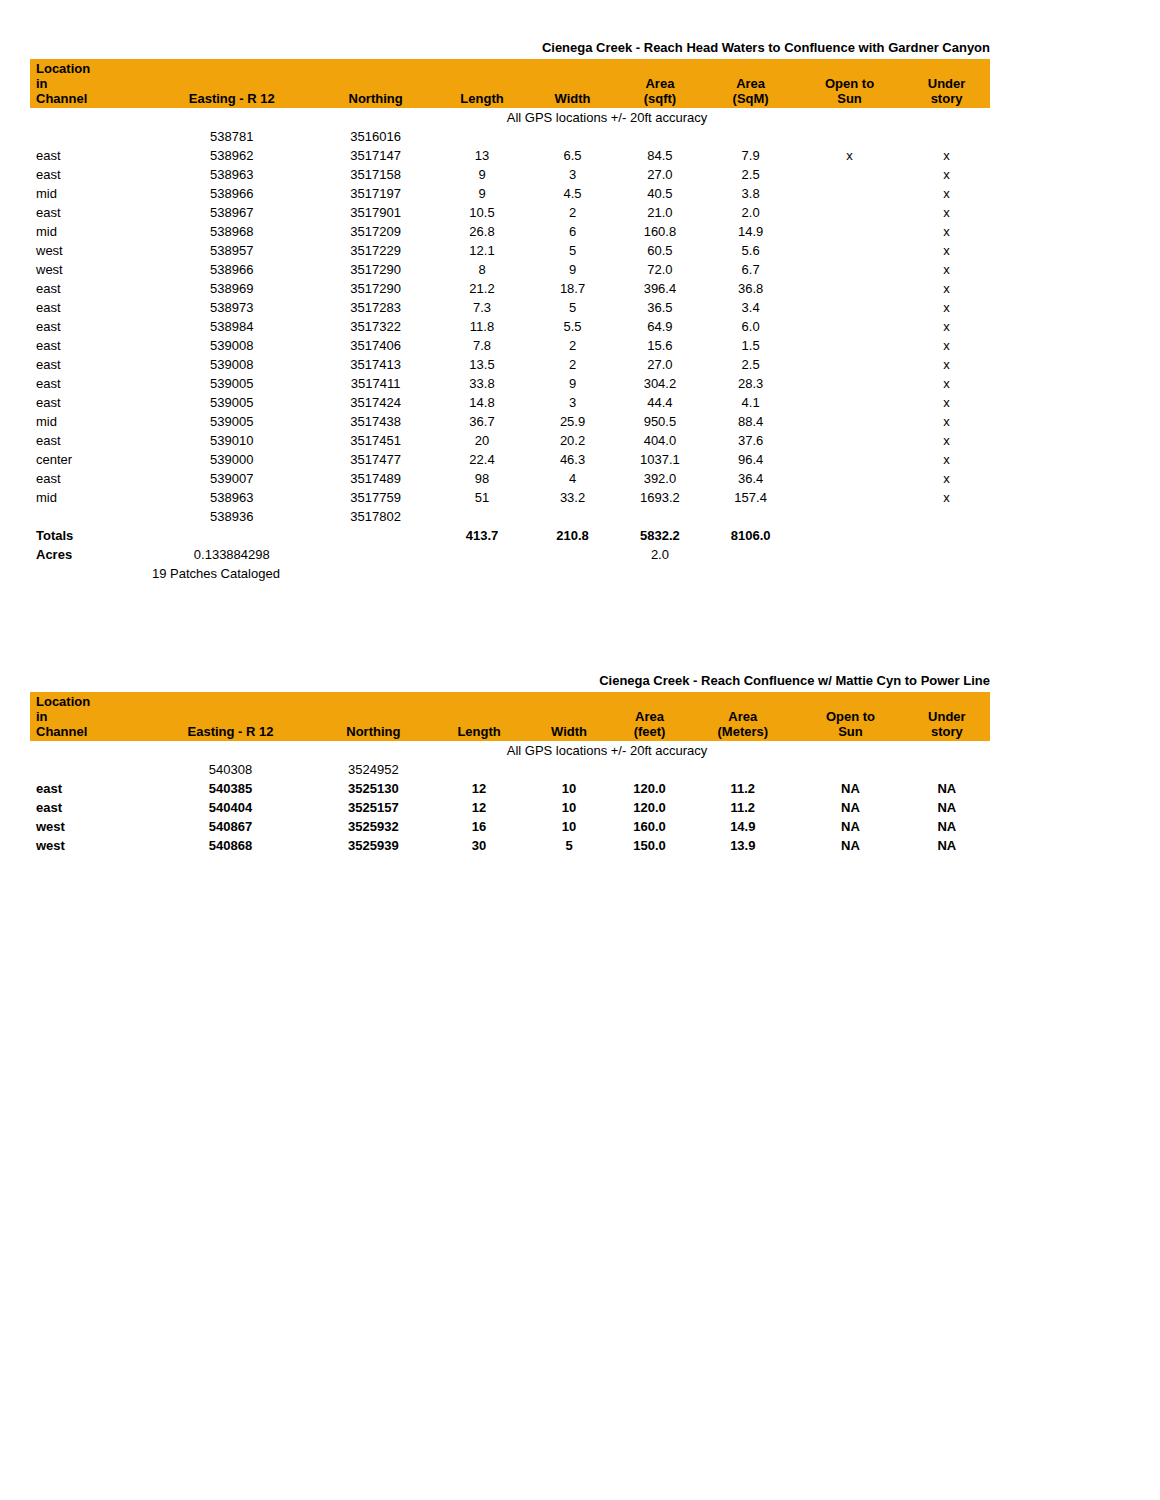Cienega Creek - Reach Head Waters to Confluence with Gardner Canyon
| All GPS locations +/- 20ft accuracy |
| Location in Channel | Easting - R 12 | Northing | Length | Width | Area (sqft) | Area (SqM) | Open to Sun | Under story |
| | 538781 | 3516016 | | | | | | |
| east | 538962 | 3517147 | 13 | 6.5 | 84.5 | 7.9 | x | x |
| east | 538963 | 3517158 | 9 | 3 | 27.0 | 2.5 | | x |
| mid | 538966 | 3517197 | 9 | 4.5 | 40.5 | 3.8 | | x |
| east | 538967 | 3517901 | 10.5 | 2 | 21.0 | 2.0 | | x |
| mid | 538968 | 3517209 | 26.8 | 6 | 160.8 | 14.9 | | x |
| west | 538957 | 3517229 | 12.1 | 5 | 60.5 | 5.6 | | x |
| west | 538966 | 3517290 | 8 | 9 | 72.0 | 6.7 | | x |
| east | 538969 | 3517290 | 21.2 | 18.7 | 396.4 | 36.8 | | x |
| east | 538973 | 3517283 | 7.3 | 5 | 36.5 | 3.4 | | x |
| east | 538984 | 3517322 | 11.8 | 5.5 | 64.9 | 6.0 | | x |
| east | 539008 | 3517406 | 7.8 | 2 | 15.6 | 1.5 | | x |
| east | 539008 | 3517413 | 13.5 | 2 | 27.0 | 2.5 | | x |
| east | 539005 | 3517411 | 33.8 | 9 | 304.2 | 28.3 | | x |
| east | 539005 | 3517424 | 14.8 | 3 | 44.4 | 4.1 | | x |
| mid | 539005 | 3517438 | 36.7 | 25.9 | 950.5 | 88.4 | | x |
| east | 539010 | 3517451 | 20 | 20.2 | 404.0 | 37.6 | | x |
| center | 539000 | 3517477 | 22.4 | 46.3 | 1037.1 | 96.4 | | x |
| east | 539007 | 3517489 | 98 | 4 | 392.0 | 36.4 | | x |
| mid | 538963 | 3517759 | 51 | 33.2 | 1693.2 | 157.4 | | x |
| | 538936 | 3517802 | | | | | | |
| Totals | | | 413.7 | 210.8 | 5832.2 | 8106.0 | | |
| Acres | 0.133884298 | | | | 2.0 | | | |
| | 19 Patches Cataloged | | | | | |
Cienega Creek - Reach Confluence w/ Mattie Cyn to Power Line
| All GPS locations +/- 20ft accuracy |
| Location in Channel | Easting - R 12 | Northing | Length | Width | Area (feet) | Area (Meters) | Open to Sun | Under story |
| | 540308 | 3524952 | | | | | | |
| east | 540385 | 3525130 | 12 | 10 | 120.0 | 11.2 | NA | NA |
| east | 540404 | 3525157 | 12 | 10 | 120.0 | 11.2 | NA | NA |
| west | 540867 | 3525932 | 16 | 10 | 160.0 | 14.9 | NA | NA |
| west | 540868 | 3525939 | 30 | 5 | 150.0 | 13.9 | NA | NA |